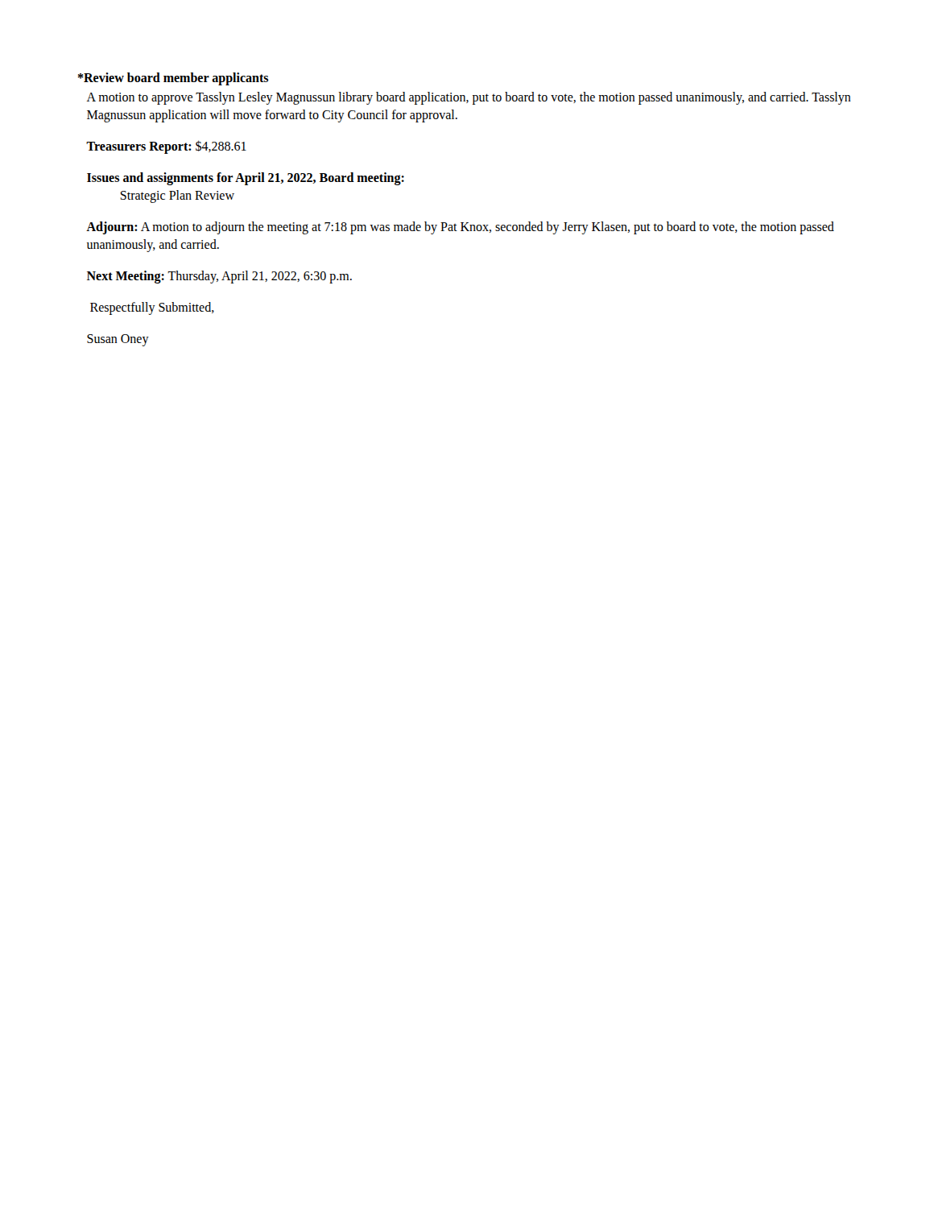*Review board member applicants
A motion to approve Tasslyn Lesley Magnussun library board application, put to board to vote, the motion passed unanimously, and carried. Tasslyn Magnussun application will move forward to City Council for approval.
Treasurers Report: $4,288.61
Issues and assignments for April 21, 2022, Board meeting:
Strategic Plan Review
Adjourn: A motion to adjourn the meeting at 7:18 pm was made by Pat Knox, seconded by Jerry Klasen, put to board to vote, the motion passed unanimously, and carried.
Next Meeting: Thursday, April 21, 2022, 6:30 p.m.
Respectfully Submitted,
Susan Oney